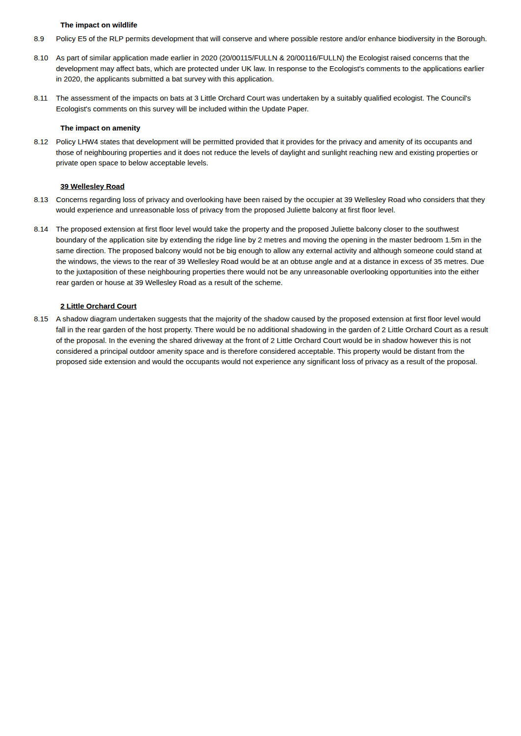The impact on wildlife
8.9
Policy E5 of the RLP permits development that will conserve and where possible restore and/or enhance biodiversity in the Borough.
8.10
As part of similar application made earlier in 2020 (20/00115/FULLN & 20/00116/FULLN) the Ecologist raised concerns that the development may affect bats, which are protected under UK law. In response to the Ecologist's comments to the applications earlier in 2020, the applicants submitted a bat survey with this application.
8.11
The assessment of the impacts on bats at 3 Little Orchard Court was undertaken by a suitably qualified ecologist. The Council's Ecologist's comments on this survey will be included within the Update Paper.
The impact on amenity
8.12
Policy LHW4 states that development will be permitted provided that it provides for the privacy and amenity of its occupants and those of neighbouring properties and it does not reduce the levels of daylight and sunlight reaching new and existing properties or private open space to below acceptable levels.
39 Wellesley Road
8.13
Concerns regarding loss of privacy and overlooking have been raised by the occupier at 39 Wellesley Road who considers that they would experience and unreasonable loss of privacy from the proposed Juliette balcony at first floor level.
8.14
The proposed extension at first floor level would take the property and the proposed Juliette balcony closer to the southwest boundary of the application site by extending the ridge line by 2 metres and moving the opening in the master bedroom 1.5m in the same direction. The proposed balcony would not be big enough to allow any external activity and although someone could stand at the windows, the views to the rear of 39 Wellesley Road would be at an obtuse angle and at a distance in excess of 35 metres. Due to the juxtaposition of these neighbouring properties there would not be any unreasonable overlooking opportunities into the either rear garden or house at 39 Wellesley Road as a result of the scheme.
2 Little Orchard Court
8.15
A shadow diagram undertaken suggests that the majority of the shadow caused by the proposed extension at first floor level would fall in the rear garden of the host property. There would be no additional shadowing in the garden of 2 Little Orchard Court as a result of the proposal. In the evening the shared driveway at the front of 2 Little Orchard Court would be in shadow however this is not considered a principal outdoor amenity space and is therefore considered acceptable. This property would be distant from the proposed side extension and would the occupants would not experience any significant loss of privacy as a result of the proposal.